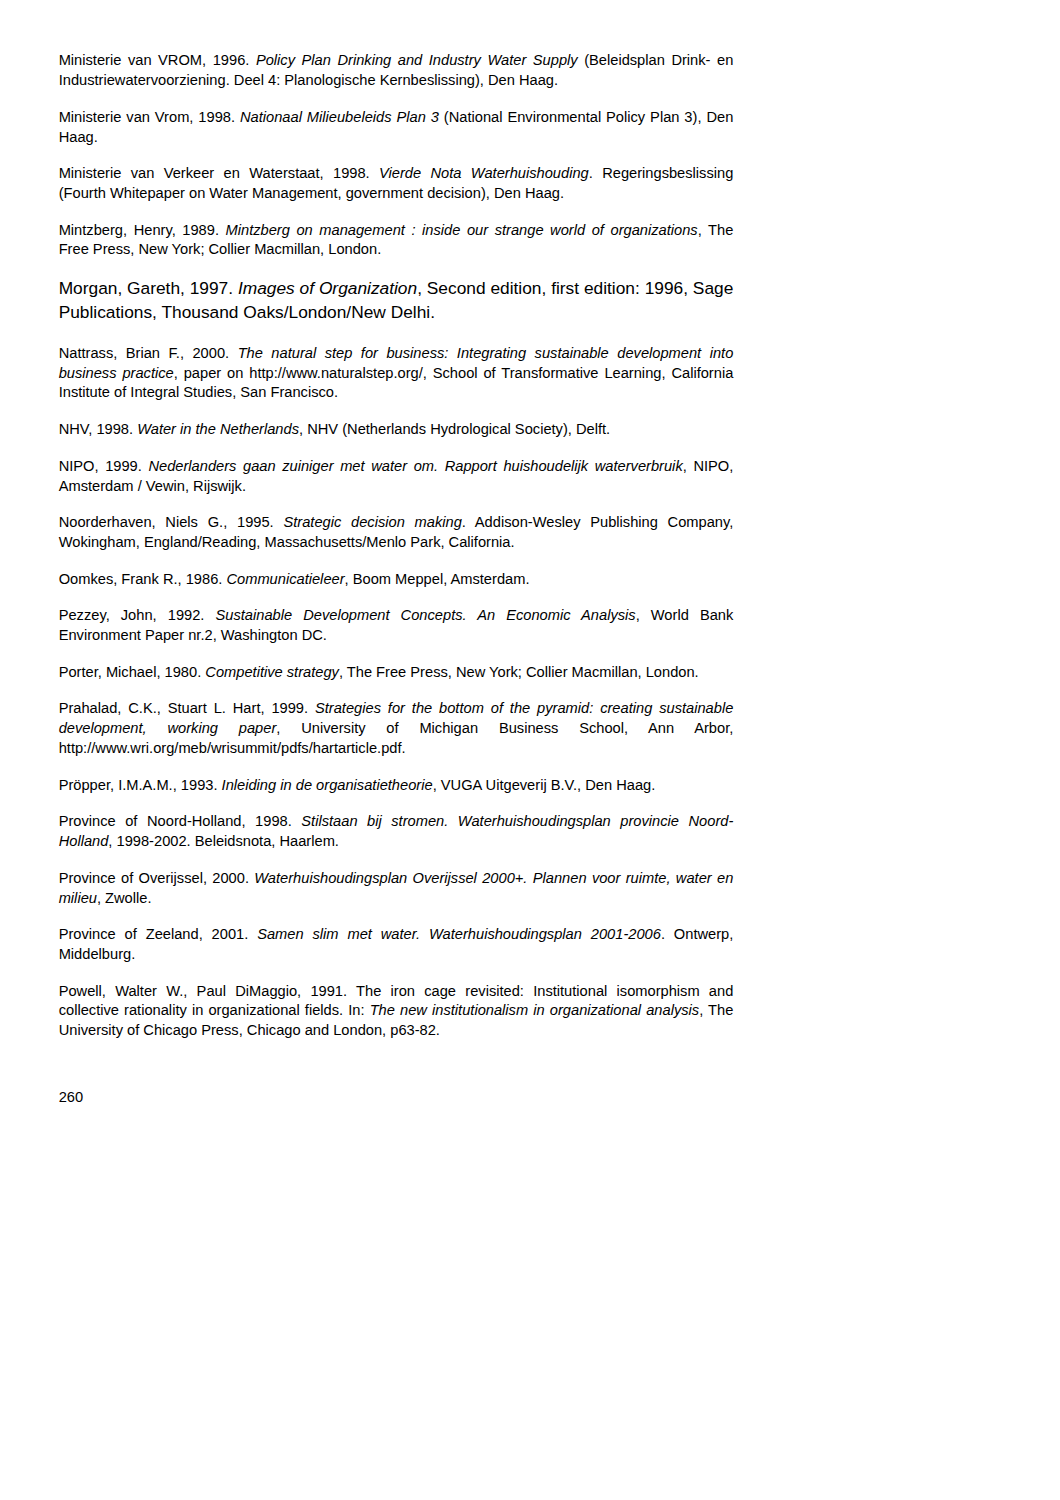Ministerie van VROM, 1996. Policy Plan Drinking and Industry Water Supply (Beleidsplan Drink- en Industriewatervoorziening. Deel 4: Planologische Kernbeslissing), Den Haag.
Ministerie van Vrom, 1998. Nationaal Milieubeleids Plan 3 (National Environmental Policy Plan 3), Den Haag.
Ministerie van Verkeer en Waterstaat, 1998. Vierde Nota Waterhuishouding. Regeringsbeslissing (Fourth Whitepaper on Water Management, government decision), Den Haag.
Mintzberg, Henry, 1989. Mintzberg on management : inside our strange world of organizations, The Free Press, New York; Collier Macmillan, London.
Morgan, Gareth, 1997. Images of Organization, Second edition, first edition: 1996, Sage Publications, Thousand Oaks/London/New Delhi.
Nattrass, Brian F., 2000. The natural step for business: Integrating sustainable development into business practice, paper on http://www.naturalstep.org/, School of Transformative Learning, California Institute of Integral Studies, San Francisco.
NHV, 1998. Water in the Netherlands, NHV (Netherlands Hydrological Society), Delft.
NIPO, 1999. Nederlanders gaan zuiniger met water om. Rapport huishoudelijk waterverbruik, NIPO, Amsterdam / Vewin, Rijswijk.
Noorderhaven, Niels G., 1995. Strategic decision making. Addison-Wesley Publishing Company, Wokingham, England/Reading, Massachusetts/Menlo Park, California.
Oomkes, Frank R., 1986. Communicatieleer, Boom Meppel, Amsterdam.
Pezzey, John, 1992. Sustainable Development Concepts. An Economic Analysis, World Bank Environment Paper nr.2, Washington DC.
Porter, Michael, 1980. Competitive strategy, The Free Press, New York; Collier Macmillan, London.
Prahalad, C.K., Stuart L. Hart, 1999. Strategies for the bottom of the pyramid: creating sustainable development, working paper, University of Michigan Business School, Ann Arbor, http://www.wri.org/meb/wrisummit/pdfs/hartarticle.pdf.
Pröpper, I.M.A.M., 1993. Inleiding in de organisatietheorie, VUGA Uitgeverij B.V., Den Haag.
Province of Noord-Holland, 1998. Stilstaan bij stromen. Waterhuishoudingsplan provincie Noord-Holland, 1998-2002. Beleidsnota, Haarlem.
Province of Overijssel, 2000. Waterhuishoudingsplan Overijssel 2000+. Plannen voor ruimte, water en milieu, Zwolle.
Province of Zeeland, 2001. Samen slim met water. Waterhuishoudingsplan 2001-2006. Ontwerp, Middelburg.
Powell, Walter W., Paul DiMaggio, 1991. The iron cage revisited: Institutional isomorphism and collective rationality in organizational fields. In: The new institutionalism in organizational analysis, The University of Chicago Press, Chicago and London, p63-82.
260